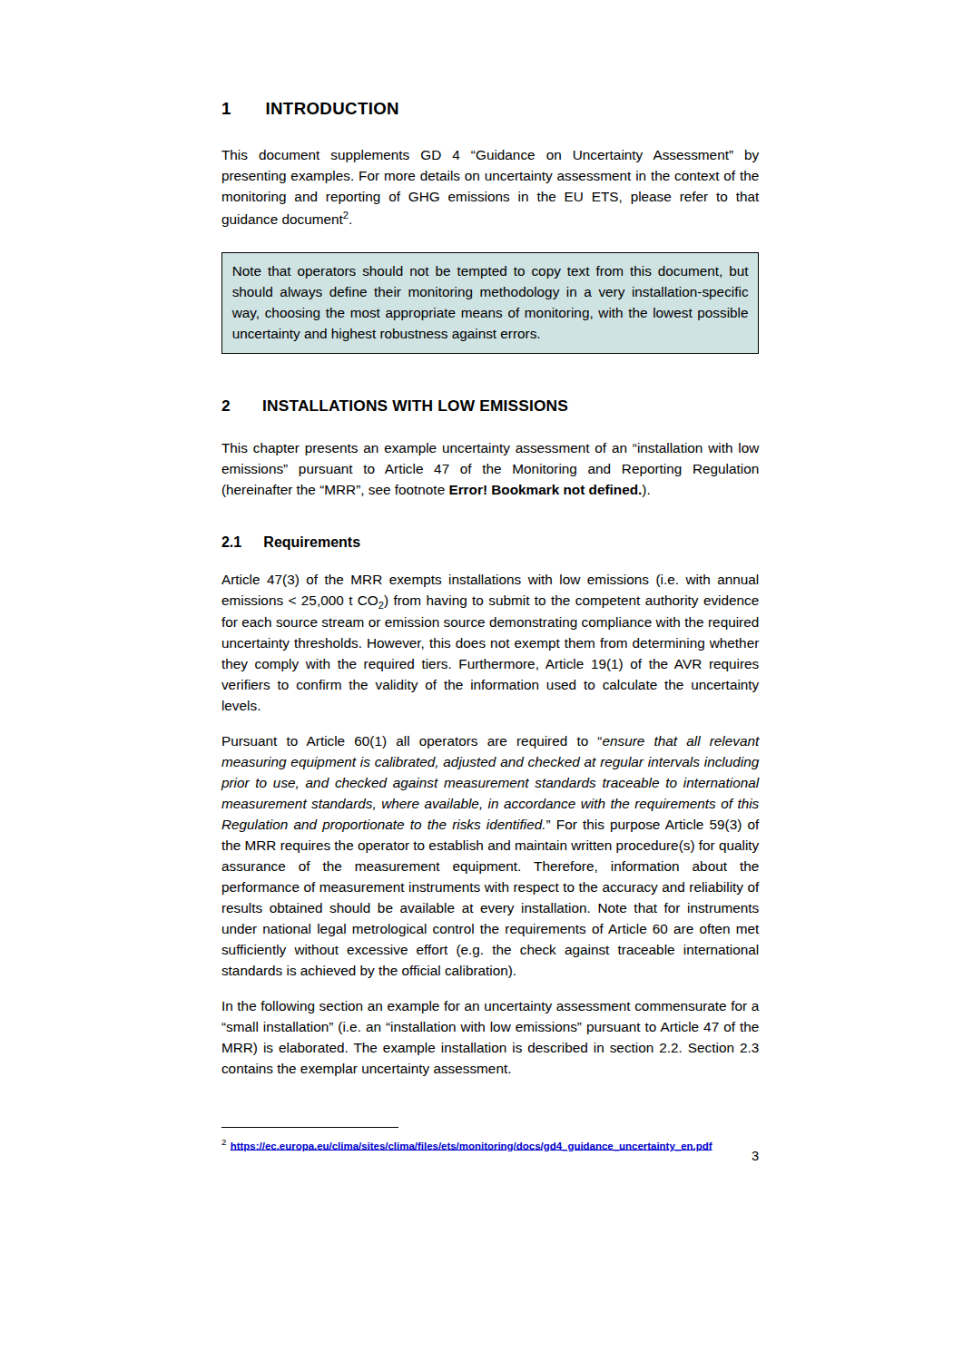1 INTRODUCTION
This document supplements GD 4 “Guidance on Uncertainty Assessment” by presenting examples. For more details on uncertainty assessment in the context of the monitoring and reporting of GHG emissions in the EU ETS, please refer to that guidance document2.
Note that operators should not be tempted to copy text from this document, but should always define their monitoring methodology in a very installation-specific way, choosing the most appropriate means of monitoring, with the lowest possible uncertainty and highest robustness against errors.
2 INSTALLATIONS WITH LOW EMISSIONS
This chapter presents an example uncertainty assessment of an “installation with low emissions” pursuant to Article 47 of the Monitoring and Reporting Regulation (hereinafter the “MRR”, see footnote Error! Bookmark not defined.).
2.1 Requirements
Article 47(3) of the MRR exempts installations with low emissions (i.e. with annual emissions < 25,000 t CO2) from having to submit to the competent authority evidence for each source stream or emission source demonstrating compliance with the required uncertainty thresholds. However, this does not exempt them from determining whether they comply with the required tiers. Furthermore, Article 19(1) of the AVR requires verifiers to confirm the validity of the information used to calculate the uncertainty levels.
Pursuant to Article 60(1) all operators are required to “ensure that all relevant measuring equipment is calibrated, adjusted and checked at regular intervals including prior to use, and checked against measurement standards traceable to international measurement standards, where available, in accordance with the requirements of this Regulation and proportionate to the risks identified.” For this purpose Article 59(3) of the MRR requires the operator to establish and maintain written procedure(s) for quality assurance of the measurement equipment. Therefore, information about the performance of measurement instruments with respect to the accuracy and reliability of results obtained should be available at every installation. Note that for instruments under national legal metrological control the requirements of Article 60 are often met sufficiently without excessive effort (e.g. the check against traceable international standards is achieved by the official calibration).
In the following section an example for an uncertainty assessment commensurate for a “small installation” (i.e. an “installation with low emissions” pursuant to Article 47 of the MRR) is elaborated. The example installation is described in section 2.2. Section 2.3 contains the exemplar uncertainty assessment.
2 https://ec.europa.eu/clima/sites/clima/files/ets/monitoring/docs/gd4_guidance_uncertainty_en.pdf
3